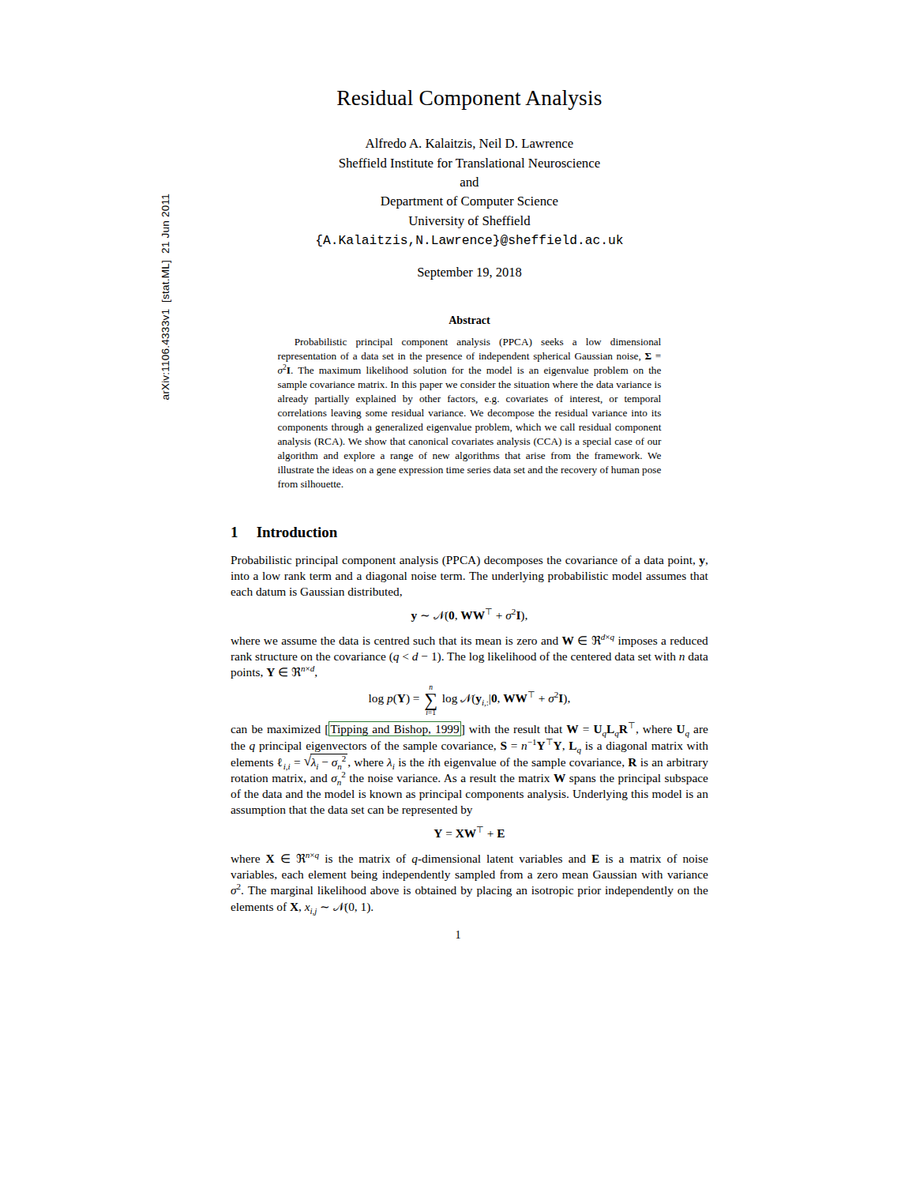arXiv:1106.4333v1 [stat.ML] 21 Jun 2011
Residual Component Analysis
Alfredo A. Kalaitzis, Neil D. Lawrence
Sheffield Institute for Translational Neuroscience
and
Department of Computer Science
University of Sheffield
{A.Kalaitzis,N.Lawrence}@sheffield.ac.uk
September 19, 2018
Abstract
Probabilistic principal component analysis (PPCA) seeks a low dimensional representation of a data set in the presence of independent spherical Gaussian noise, Σ = σ2I. The maximum likelihood solution for the model is an eigenvalue problem on the sample covariance matrix. In this paper we consider the situation where the data variance is already partially explained by other factors, e.g. covariates of interest, or temporal correlations leaving some residual variance. We decompose the residual variance into its components through a generalized eigenvalue problem, which we call residual component analysis (RCA). We show that canonical covariates analysis (CCA) is a special case of our algorithm and explore a range of new algorithms that arise from the framework. We illustrate the ideas on a gene expression time series data set and the recovery of human pose from silhouette.
1 Introduction
Probabilistic principal component analysis (PPCA) decomposes the covariance of a data point, y, into a low rank term and a diagonal noise term. The underlying probabilistic model assumes that each datum is Gaussian distributed,
y ∼ 𝒩(0, WW⊤ + σ2I),
where we assume the data is centred such that its mean is zero and W ∈ ℜd×q imposes a reduced rank structure on the covariance (q < d − 1). The log likelihood of the centered data set with n data points, Y ∈ ℜn×d,
log p(Y) = n∑i=1 log 𝒩(yi,:|0, WW⊤ + σ2I),
can be maximized [Tipping and Bishop, 1999] with the result that W = UqLqR⊤, where Uq are the q principal eigenvectors of the sample covariance, S = n−1Y⊤Y, Lq is a diagonal matrix with elements ℓi,i = λi − σn2, where λi is the ith eigenvalue of the sample covariance, R is an arbitrary rotation matrix, and σn2 the noise variance. As a result the matrix W spans the principal subspace of the data and the model is known as principal components analysis. Underlying this model is an assumption that the data set can be represented by
Y = XW⊤ + E
where X ∈ ℜn×q is the matrix of q-dimensional latent variables and E is a matrix of noise variables, each element being independently sampled from a zero mean Gaussian with variance σ2. The marginal likelihood above is obtained by placing an isotropic prior independently on the elements of X, xi,j ∼ 𝒩(0, 1).
1